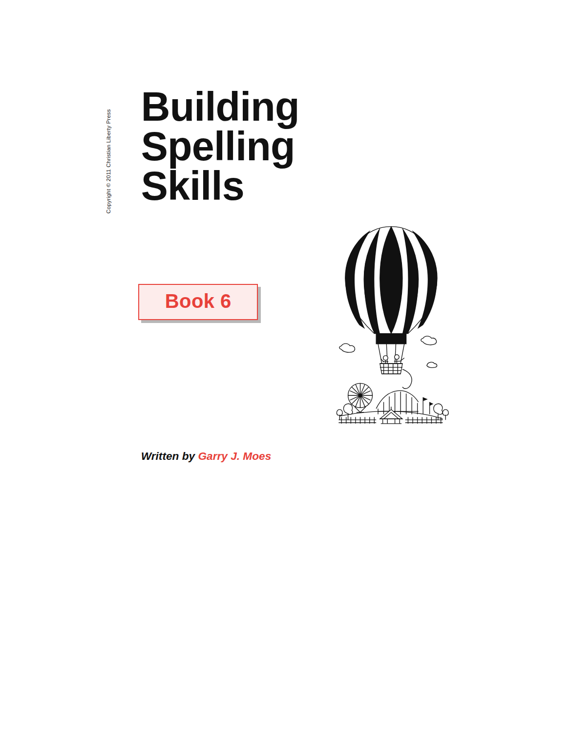Copyright © 2011 Christian Liberty Press
Building
Spelling
Skills
Book 6
Written by Garry J. Moes